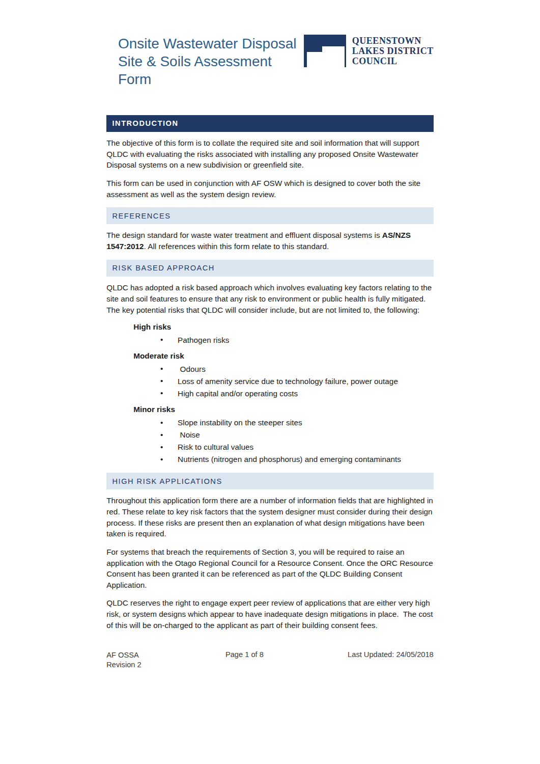Onsite Wastewater Disposal Site & Soils Assessment Form
Queenstown
Lakes District
Council
INTRODUCTION
The objective of this form is to collate the required site and soil information that will support QLDC with evaluating the risks associated with installing any proposed Onsite Wastewater Disposal systems on a new subdivision or greenfield site.
This form can be used in conjunction with AF OSW which is designed to cover both the site assessment as well as the system design review.
REFERENCES
The design standard for waste water treatment and effluent disposal systems is AS/NZS 1547:2012. All references within this form relate to this standard.
RISK BASED APPROACH
QLDC has adopted a risk based approach which involves evaluating key factors relating to the site and soil features to ensure that any risk to environment or public health is fully mitigated. The key potential risks that QLDC will consider include, but are not limited to, the following:
High risks
Pathogen risks
Moderate risk
Odours
Loss of amenity service due to technology failure, power outage
High capital and/or operating costs
Minor risks
Slope instability on the steeper sites
Noise
Risk to cultural values
Nutrients (nitrogen and phosphorus) and emerging contaminants
HIGH RISK APPLICATIONS
Throughout this application form there are a number of information fields that are highlighted in red. These relate to key risk factors that the system designer must consider during their design process. If these risks are present then an explanation of what design mitigations have been taken is required.
For systems that breach the requirements of Section 3, you will be required to raise an application with the Otago Regional Council for a Resource Consent. Once the ORC Resource Consent has been granted it can be referenced as part of the QLDC Building Consent Application.
QLDC reserves the right to engage expert peer review of applications that are either very high risk, or system designs which appear to have inadequate design mitigations in place. The cost of this will be on-charged to the applicant as part of their building consent fees.
AF OSSA
Revision 2
Page 1 of 8
Last Updated: 24/05/2018